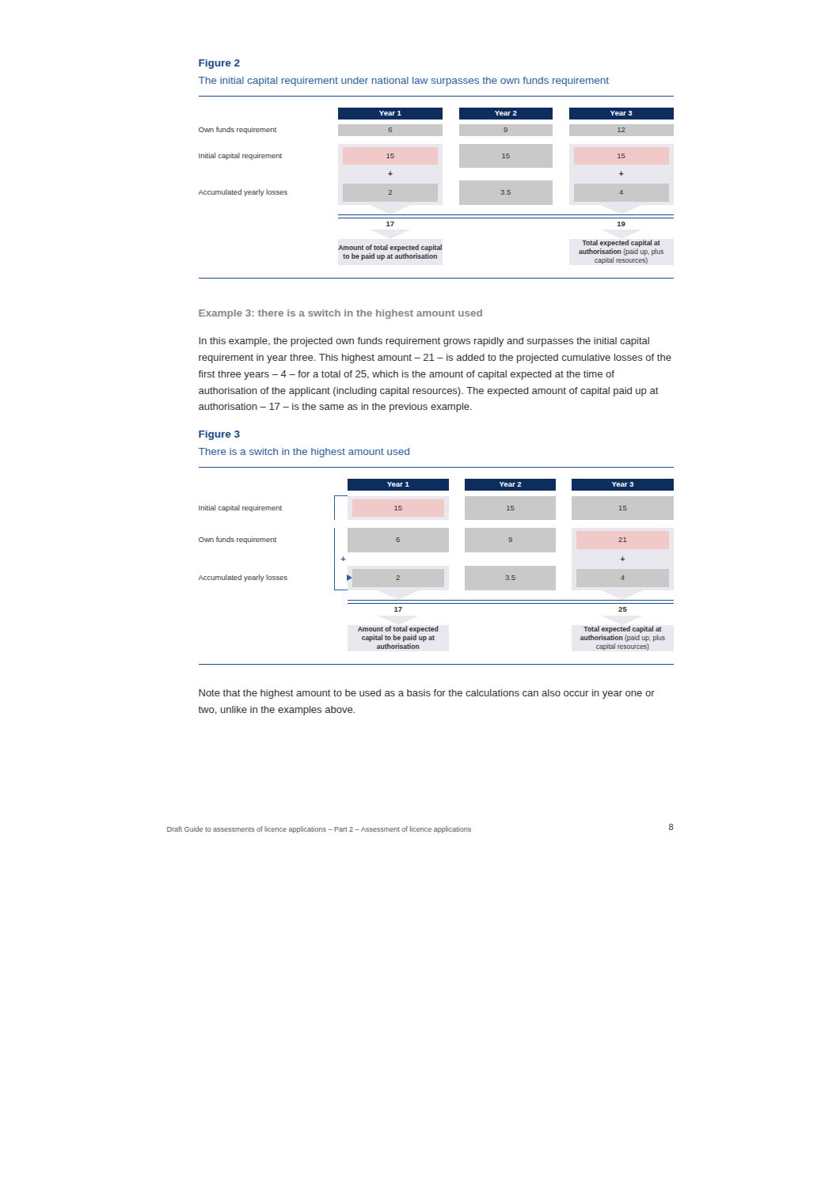Figure 2
The initial capital requirement under national law surpasses the own funds requirement
| | Year 1 | | Year 2 | | Year 3 |
| Own funds requirement | 6 | | 9 | | 12 |
| Initial capital requirement | 15 | | 15 | | 15 |
| | + | | | | + |
| Accumulated yearly losses | 2 | | 3.5 | | 4 |
| | 17 | | | | 19 |
| | Amount of total expected capital to be paid up at authorisation | | | | Total expected capital at authorisation (paid up, plus capital resources) |
Example 3: there is a switch in the highest amount used
In this example, the projected own funds requirement grows rapidly and surpasses the initial capital requirement in year three. This highest amount – 21 – is added to the projected cumulative losses of the first three years – 4 – for a total of 25, which is the amount of capital expected at the time of authorisation of the applicant (including capital resources). The expected amount of capital paid up at authorisation – 17 – is the same as in the previous example.
Figure 3
There is a switch in the highest amount used
| | | Year 1 | | Year 2 | | Year 3 |
| Initial capital requirement | | 15 | | 15 | | 15 |
| Own funds requirement | | 6 | | 9 | | 21 |
| | + | | | | | + |
| Accumulated yearly losses | | 2 | | 3.5 | | 4 |
| | | 17 | | | | 25 |
| | | Amount of total expected capital to be paid up at authorisation | | | | Total expected capital at authorisation (paid up, plus capital resources) |
Note that the highest amount to be used as a basis for the calculations can also occur in year one or two, unlike in the examples above.
Draft Guide to assessments of licence applications – Part 2 – Assessment of licence applications
8